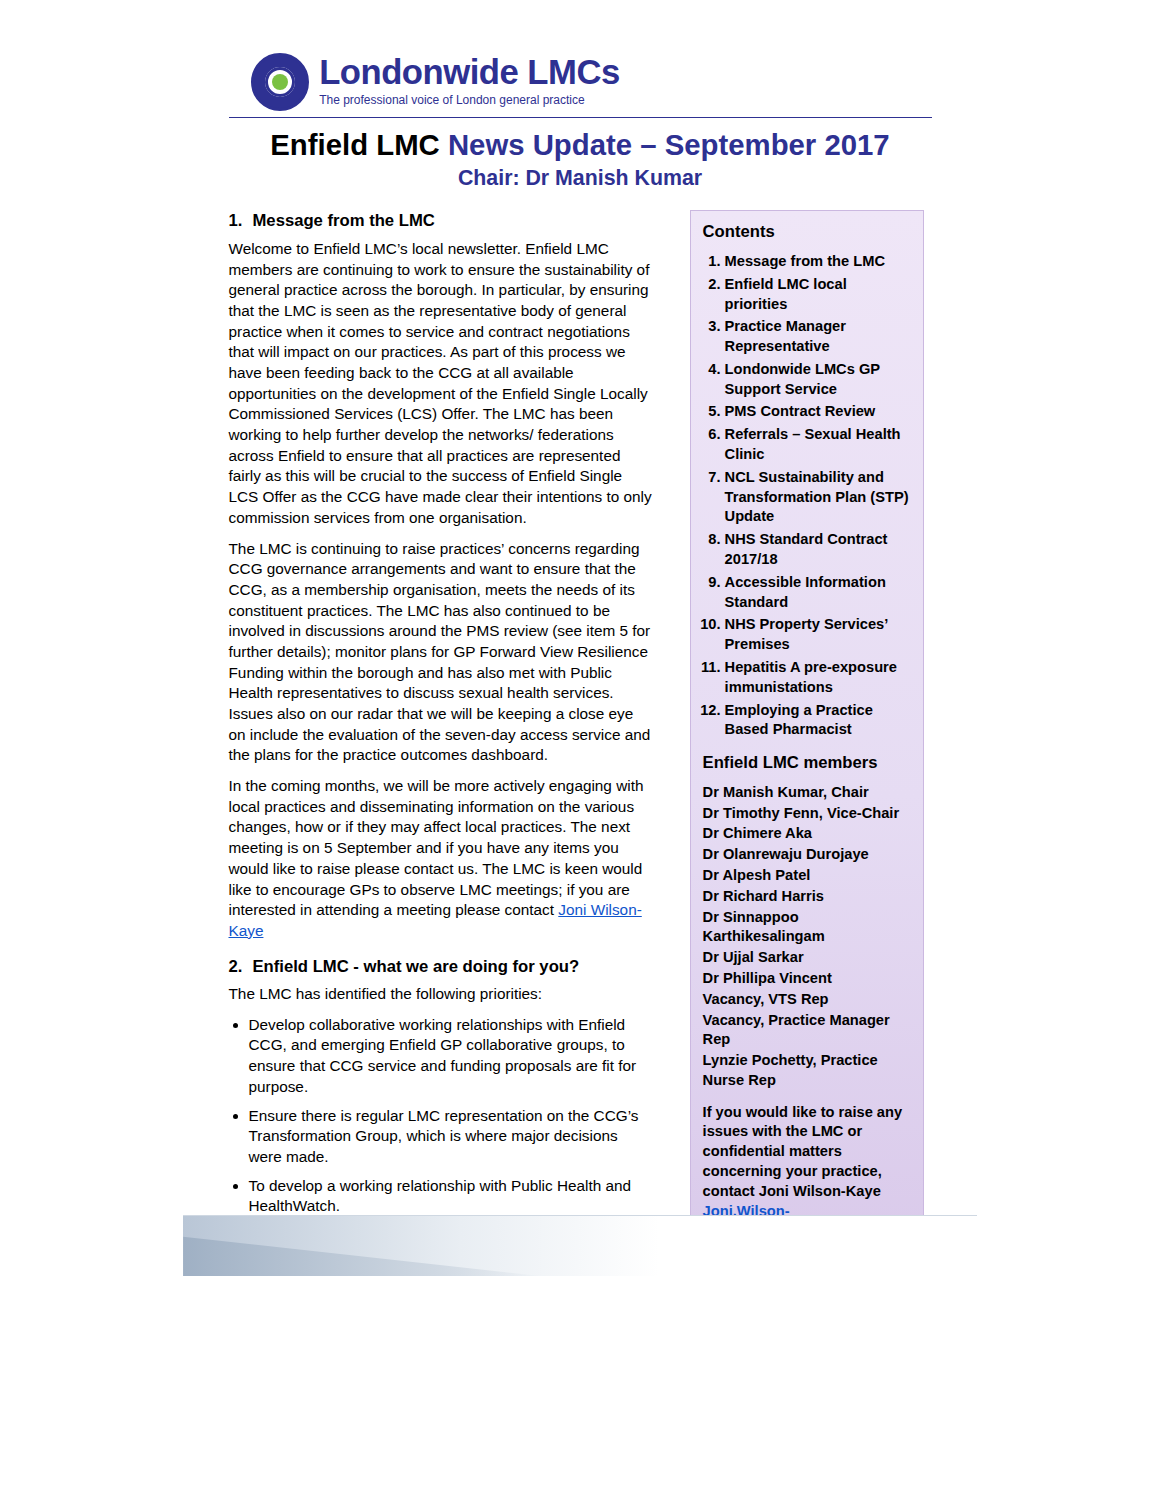Londonwide LMCs
The professional voice of London general practice
Enfield LMC News Update – September 2017
Chair: Dr Manish Kumar
1. Message from the LMC
Welcome to Enfield LMC’s local newsletter. Enfield LMC members are continuing to work to ensure the sustainability of general practice across the borough. In particular, by ensuring that the LMC is seen as the representative body of general practice when it comes to service and contract negotiations that will impact on our practices. As part of this process we have been feeding back to the CCG at all available opportunities on the development of the Enfield Single Locally Commissioned Services (LCS) Offer. The LMC has been working to help further develop the networks/ federations across Enfield to ensure that all practices are represented fairly as this will be crucial to the success of Enfield Single LCS Offer as the CCG have made clear their intentions to only commission services from one organisation.
The LMC is continuing to raise practices’ concerns regarding CCG governance arrangements and want to ensure that the CCG, as a membership organisation, meets the needs of its constituent practices. The LMC has also continued to be involved in discussions around the PMS review (see item 5 for further details); monitor plans for GP Forward View Resilience Funding within the borough and has also met with Public Health representatives to discuss sexual health services. Issues also on our radar that we will be keeping a close eye on include the evaluation of the seven-day access service and the plans for the practice outcomes dashboard.
In the coming months, we will be more actively engaging with local practices and disseminating information on the various changes, how or if they may affect local practices. The next meeting is on 5 September and if you have any items you would like to raise please contact us. The LMC is keen would like to encourage GPs to observe LMC meetings; if you are interested in attending a meeting please contact Joni Wilson-Kaye
2. Enfield LMC - what we are doing for you?
The LMC has identified the following priorities:
Develop collaborative working relationships with Enfield CCG, and emerging Enfield GP collaborative groups, to ensure that CCG service and funding proposals are fit for purpose.
Ensure there is regular LMC representation on the CCG’s Transformation Group, which is where major decisions were made.
To develop a working relationship with Public Health and HealthWatch.
Contents
Message from the LMC
Enfield LMC local priorities
Practice Manager Representative
Londonwide LMCs GP Support Service
PMS Contract Review
Referrals – Sexual Health Clinic
NCL Sustainability and Transformation Plan (STP) Update
NHS Standard Contract 2017/18
Accessible Information Standard
NHS Property Services’ Premises
Hepatitis A pre-exposure immunistations
Employing a Practice Based Pharmacist
Enfield LMC members
Dr Manish Kumar, Chair
Dr Timothy Fenn, Vice-Chair
Dr Chimere Aka
Dr Olanrewaju Durojaye
Dr Alpesh Patel
Dr Richard Harris
Dr Sinnappoo Karthikesalingam
Dr Ujjal Sarkar
Dr Phillipa Vincent
Vacancy, VTS Rep
Vacancy, Practice Manager Rep
Lynzie Pochetty, Practice Nurse Rep
If you would like to raise any issues with the LMC or confidential matters concerning your practice, contact Joni Wilson-Kaye Joni.Wilson-Kaye@lmc.org.uk or telephone 020 3818 6254